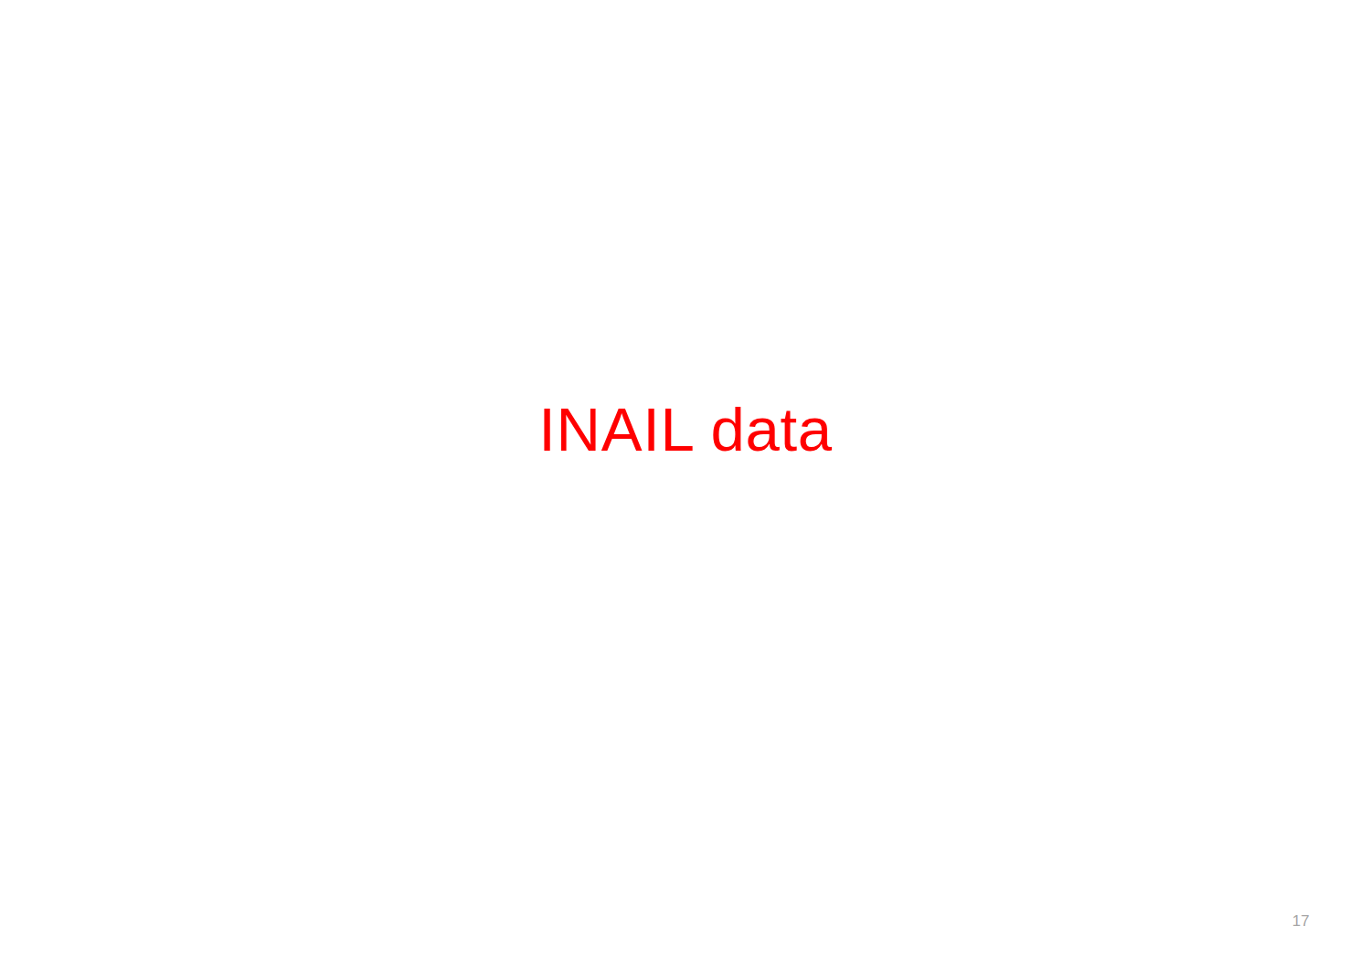INAIL data
17